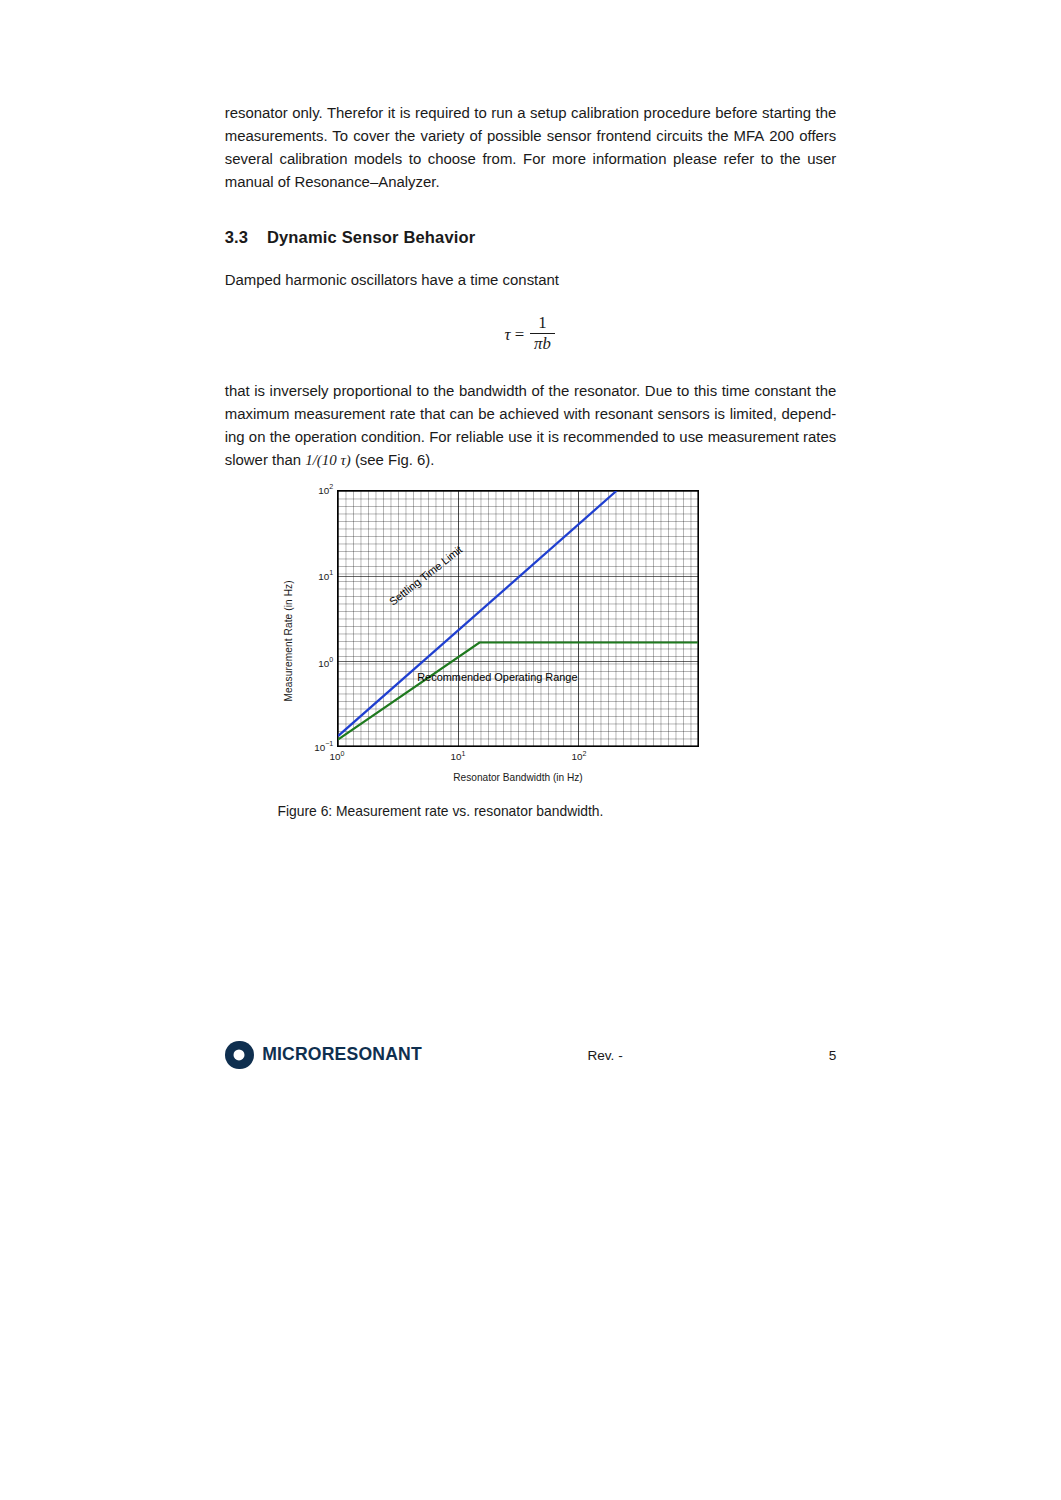resonator only. Therefor it is required to run a setup calibration procedure before starting the measurements. To cover the variety of possible sensor frontend circuits the MFA 200 offers several calibration models to choose from. For more information please refer to the user manual of Resonance–Analyzer.
3.3 Dynamic Sensor Behavior
Damped harmonic oscillators have a time constant
τ = 1 πb
that is inversely proportional to the bandwidth of the resonator. Due to this time constant the maximum measurement rate that can be achieved with resonant sensors is limited, depending on the operation condition. For reliable use it is recommended to use measurement rates slower than 1/(10 τ) (see Fig. 6).
Measurement Rate (in Hz)
102
101
100
10−1
Settling Time Limit
Recommended Operating Range
100
101
102
Resonator Bandwidth (in Hz)
Figure 6: Measurement rate vs. resonator bandwidth.
MICRORESONANT
Rev. -
5